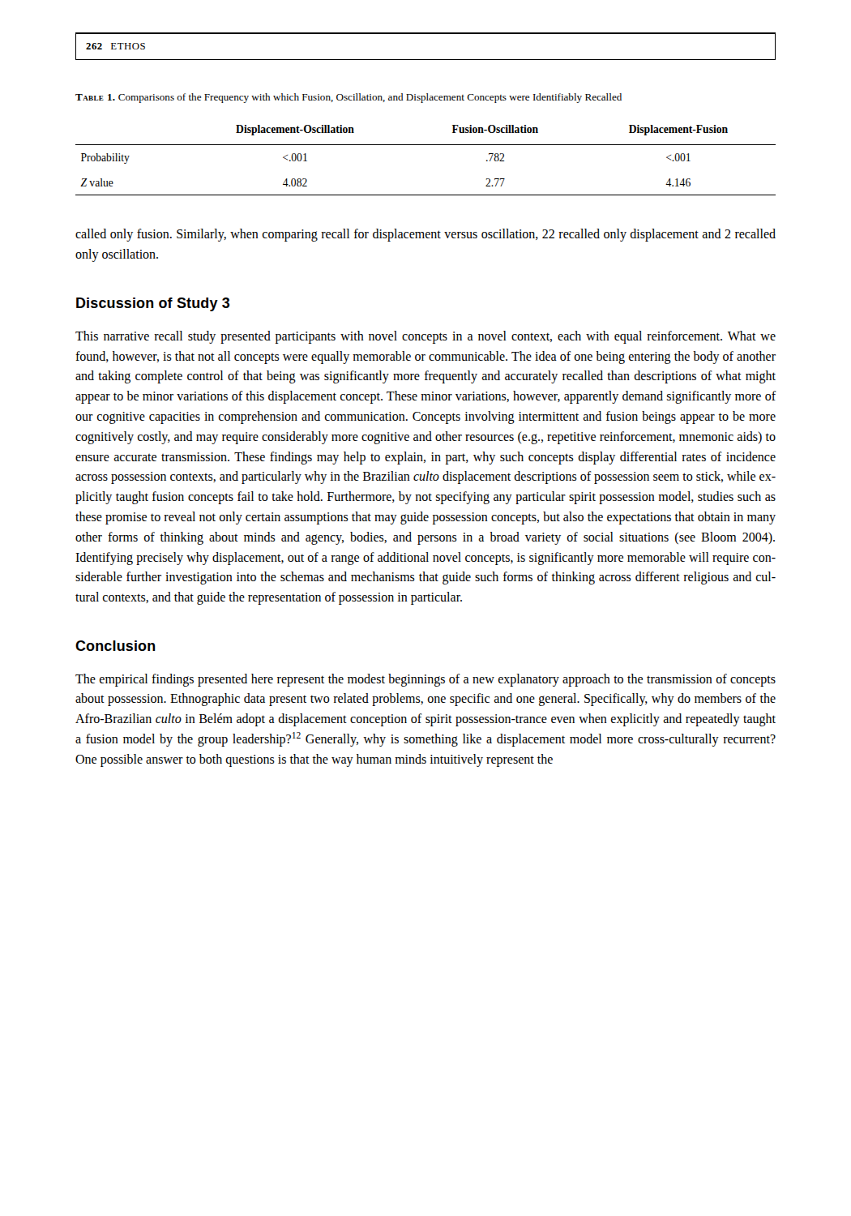262 ETHOS
Table 1. Comparisons of the Frequency with which Fusion, Oscillation, and Displacement Concepts were Identifiably Recalled
| | Displacement-Oscillation | Fusion-Oscillation | Displacement-Fusion |
| --- | --- | --- | --- |
| Probability | <.001 | .782 | <.001 |
| Z value | 4.082 | 2.77 | 4.146 |
called only fusion. Similarly, when comparing recall for displacement versus oscillation, 22 recalled only displacement and 2 recalled only oscillation.
Discussion of Study 3
This narrative recall study presented participants with novel concepts in a novel context, each with equal reinforcement. What we found, however, is that not all concepts were equally memorable or communicable. The idea of one being entering the body of another and taking complete control of that being was significantly more frequently and accurately recalled than descriptions of what might appear to be minor variations of this displacement concept. These minor variations, however, apparently demand significantly more of our cognitive capacities in comprehension and communication. Concepts involving intermittent and fusion beings appear to be more cognitively costly, and may require considerably more cognitive and other resources (e.g., repetitive reinforcement, mnemonic aids) to ensure accurate transmission. These findings may help to explain, in part, why such concepts display differential rates of incidence across possession contexts, and particularly why in the Brazilian culto displacement descriptions of possession seem to stick, while explicitly taught fusion concepts fail to take hold. Furthermore, by not specifying any particular spirit possession model, studies such as these promise to reveal not only certain assumptions that may guide possession concepts, but also the expectations that obtain in many other forms of thinking about minds and agency, bodies, and persons in a broad variety of social situations (see Bloom 2004). Identifying precisely why displacement, out of a range of additional novel concepts, is significantly more memorable will require considerable further investigation into the schemas and mechanisms that guide such forms of thinking across different religious and cultural contexts, and that guide the representation of possession in particular.
Conclusion
The empirical findings presented here represent the modest beginnings of a new explanatory approach to the transmission of concepts about possession. Ethnographic data present two related problems, one specific and one general. Specifically, why do members of the Afro-Brazilian culto in Belém adopt a displacement conception of spirit possession-trance even when explicitly and repeatedly taught a fusion model by the group leadership?12 Generally, why is something like a displacement model more cross-culturally recurrent? One possible answer to both questions is that the way human minds intuitively represent the